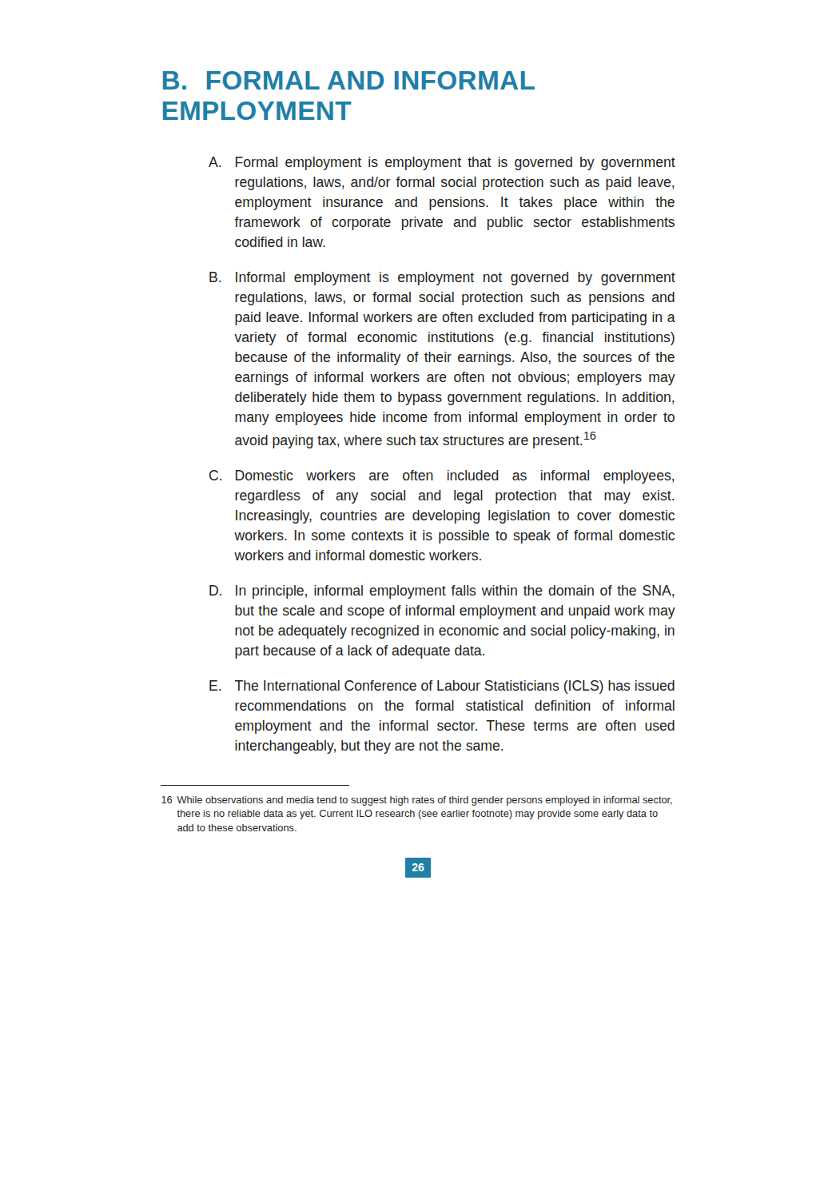B. Formal and Informal Employment
A. Formal employment is employment that is governed by government regulations, laws, and/or formal social protection such as paid leave, employment insurance and pensions. It takes place within the framework of corporate private and public sector establishments codified in law.
B. Informal employment is employment not governed by government regulations, laws, or formal social protection such as pensions and paid leave. Informal workers are often excluded from participating in a variety of formal economic institutions (e.g. financial institutions) because of the informality of their earnings. Also, the sources of the earnings of informal workers are often not obvious; employers may deliberately hide them to bypass government regulations. In addition, many employees hide income from informal employment in order to avoid paying tax, where such tax structures are present.16
C. Domestic workers are often included as informal employees, regardless of any social and legal protection that may exist. Increasingly, countries are developing legislation to cover domestic workers. In some contexts it is possible to speak of formal domestic workers and informal domestic workers.
D. In principle, informal employment falls within the domain of the SNA, but the scale and scope of informal employment and unpaid work may not be adequately recognized in economic and social policy-making, in part because of a lack of adequate data.
E. The International Conference of Labour Statisticians (ICLS) has issued recommendations on the formal statistical definition of informal employment and the informal sector. These terms are often used interchangeably, but they are not the same.
16 While observations and media tend to suggest high rates of third gender persons employed in informal sector, there is no reliable data as yet. Current ILO research (see earlier footnote) may provide some early data to add to these observations.
26